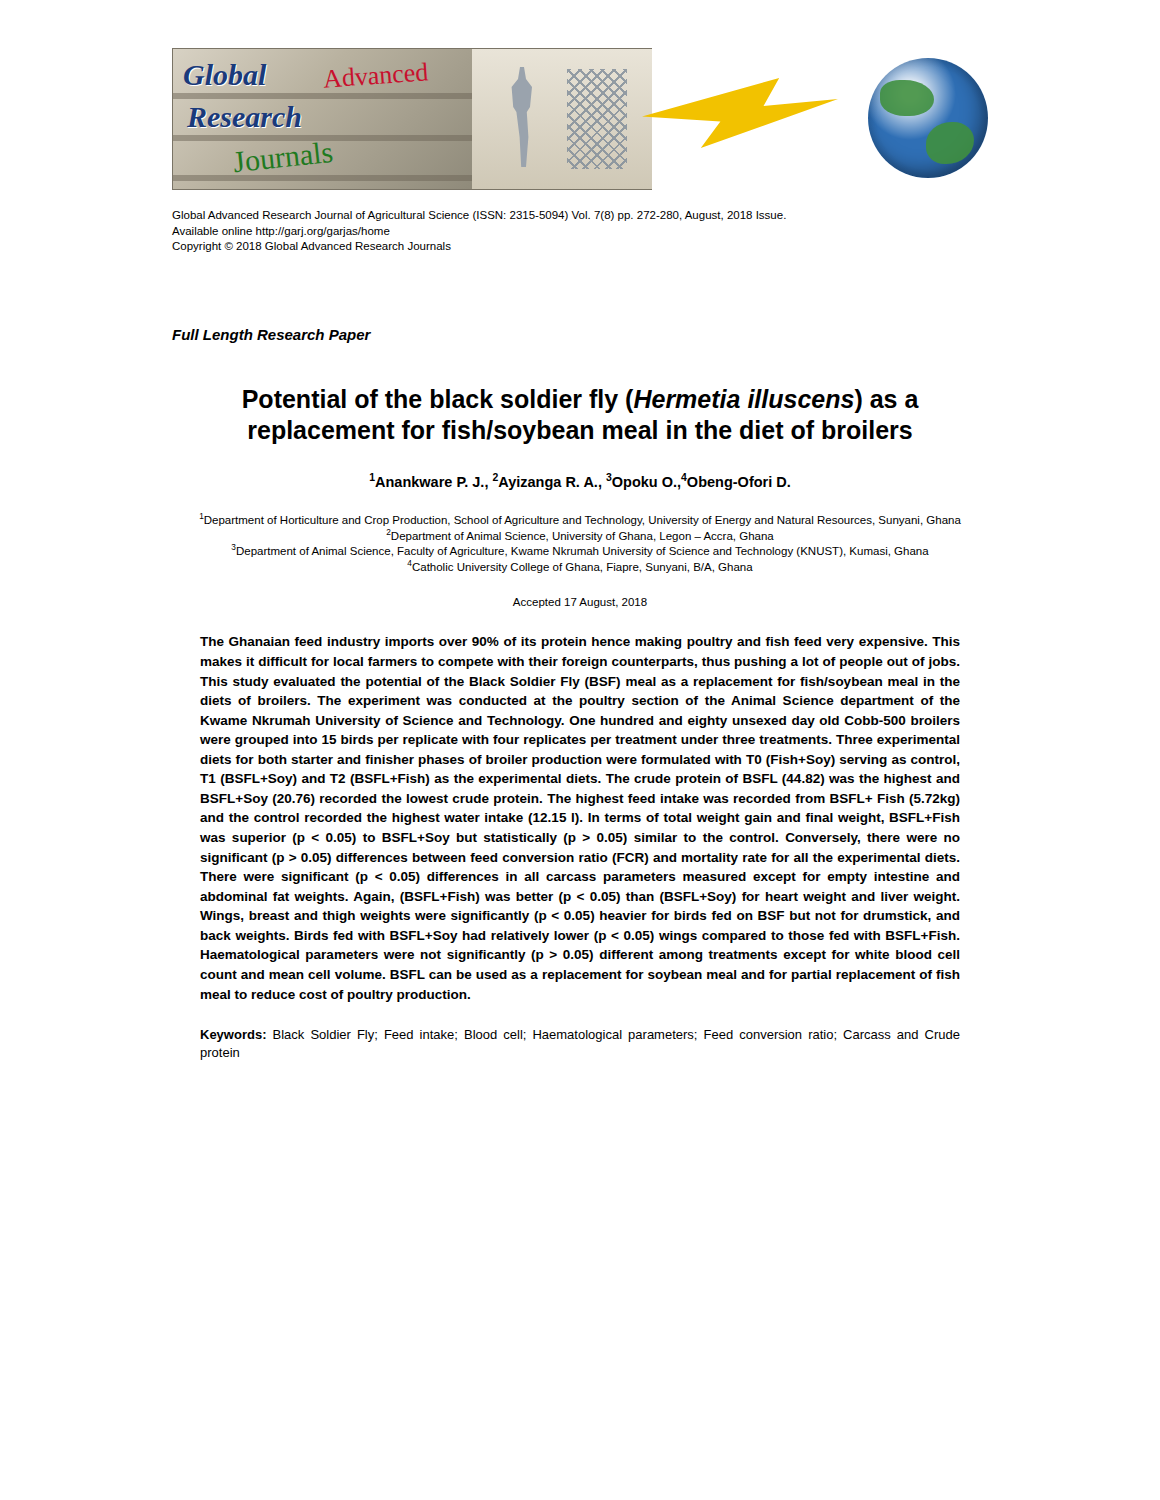Global Advanced Research Journals
Global Advanced Research Journal of Agricultural Science (ISSN: 2315-5094) Vol. 7(8) pp. 272-280, August, 2018 Issue.
Available online http://garj.org/garjas/home
Copyright © 2018 Global Advanced Research Journals
Full Length Research Paper
Potential of the black soldier fly (Hermetia illuscens) as a replacement for fish/soybean meal in the diet of broilers
1Anankware P. J., 2Ayizanga R. A., 3Opoku O.,4Obeng-Ofori D.
1Department of Horticulture and Crop Production, School of Agriculture and Technology, University of Energy and Natural Resources, Sunyani, Ghana
2Department of Animal Science, University of Ghana, Legon – Accra, Ghana
3Department of Animal Science, Faculty of Agriculture, Kwame Nkrumah University of Science and Technology (KNUST), Kumasi, Ghana
4Catholic University College of Ghana, Fiapre, Sunyani, B/A, Ghana
Accepted 17 August, 2018
The Ghanaian feed industry imports over 90% of its protein hence making poultry and fish feed very expensive. This makes it difficult for local farmers to compete with their foreign counterparts, thus pushing a lot of people out of jobs. This study evaluated the potential of the Black Soldier Fly (BSF) meal as a replacement for fish/soybean meal in the diets of broilers. The experiment was conducted at the poultry section of the Animal Science department of the Kwame Nkrumah University of Science and Technology. One hundred and eighty unsexed day old Cobb-500 broilers were grouped into 15 birds per replicate with four replicates per treatment under three treatments. Three experimental diets for both starter and finisher phases of broiler production were formulated with T0 (Fish+Soy) serving as control, T1 (BSFL+Soy) and T2 (BSFL+Fish) as the experimental diets. The crude protein of BSFL (44.82) was the highest and BSFL+Soy (20.76) recorded the lowest crude protein. The highest feed intake was recorded from BSFL+ Fish (5.72kg) and the control recorded the highest water intake (12.15 l). In terms of total weight gain and final weight, BSFL+Fish was superior (p < 0.05) to BSFL+Soy but statistically (p > 0.05) similar to the control. Conversely, there were no significant (p > 0.05) differences between feed conversion ratio (FCR) and mortality rate for all the experimental diets. There were significant (p < 0.05) differences in all carcass parameters measured except for empty intestine and abdominal fat weights. Again, (BSFL+Fish) was better (p < 0.05) than (BSFL+Soy) for heart weight and liver weight. Wings, breast and thigh weights were significantly (p < 0.05) heavier for birds fed on BSF but not for drumstick, and back weights. Birds fed with BSFL+Soy had relatively lower (p < 0.05) wings compared to those fed with BSFL+Fish. Haematological parameters were not significantly (p > 0.05) different among treatments except for white blood cell count and mean cell volume. BSFL can be used as a replacement for soybean meal and for partial replacement of fish meal to reduce cost of poultry production.
Keywords: Black Soldier Fly; Feed intake; Blood cell; Haematological parameters; Feed conversion ratio; Carcass and Crude protein